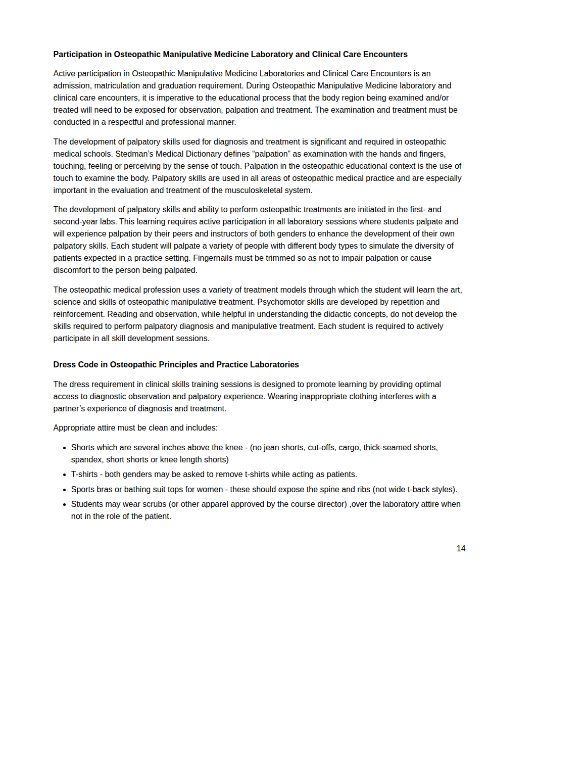Participation in Osteopathic Manipulative Medicine Laboratory and Clinical Care Encounters
Active participation in Osteopathic Manipulative Medicine Laboratories and Clinical Care Encounters is an admission, matriculation and graduation requirement. During Osteopathic Manipulative Medicine laboratory and clinical care encounters, it is imperative to the educational process that the body region being examined and/or treated will need to be exposed for observation, palpation and treatment. The examination and treatment must be conducted in a respectful and professional manner.
The development of palpatory skills used for diagnosis and treatment is significant and required in osteopathic medical schools. Stedman’s Medical Dictionary defines “palpation” as examination with the hands and fingers, touching, feeling or perceiving by the sense of touch. Palpation in the osteopathic educational context is the use of touch to examine the body. Palpatory skills are used in all areas of osteopathic medical practice and are especially important in the evaluation and treatment of the musculoskeletal system.
The development of palpatory skills and ability to perform osteopathic treatments are initiated in the first- and second-year labs. This learning requires active participation in all laboratory sessions where students palpate and will experience palpation by their peers and instructors of both genders to enhance the development of their own palpatory skills. Each student will palpate a variety of people with different body types to simulate the diversity of patients expected in a practice setting. Fingernails must be trimmed so as not to impair palpation or cause discomfort to the person being palpated.
The osteopathic medical profession uses a variety of treatment models through which the student will learn the art, science and skills of osteopathic manipulative treatment. Psychomotor skills are developed by repetition and reinforcement. Reading and observation, while helpful in understanding the didactic concepts, do not develop the skills required to perform palpatory diagnosis and manipulative treatment. Each student is required to actively participate in all skill development sessions.
Dress Code in Osteopathic Principles and Practice Laboratories
The dress requirement in clinical skills training sessions is designed to promote learning by providing optimal access to diagnostic observation and palpatory experience. Wearing inappropriate clothing interferes with a partner’s experience of diagnosis and treatment.
Appropriate attire must be clean and includes:
Shorts which are several inches above the knee - (no jean shorts, cut-offs, cargo, thick-seamed shorts, spandex, short shorts or knee length shorts)
T-shirts - both genders may be asked to remove t-shirts while acting as patients.
Sports bras or bathing suit tops for women - these should expose the spine and ribs (not wide t-back styles).
Students may wear scrubs (or other apparel approved by the course director) ,over the laboratory attire when not in the role of the patient.
14